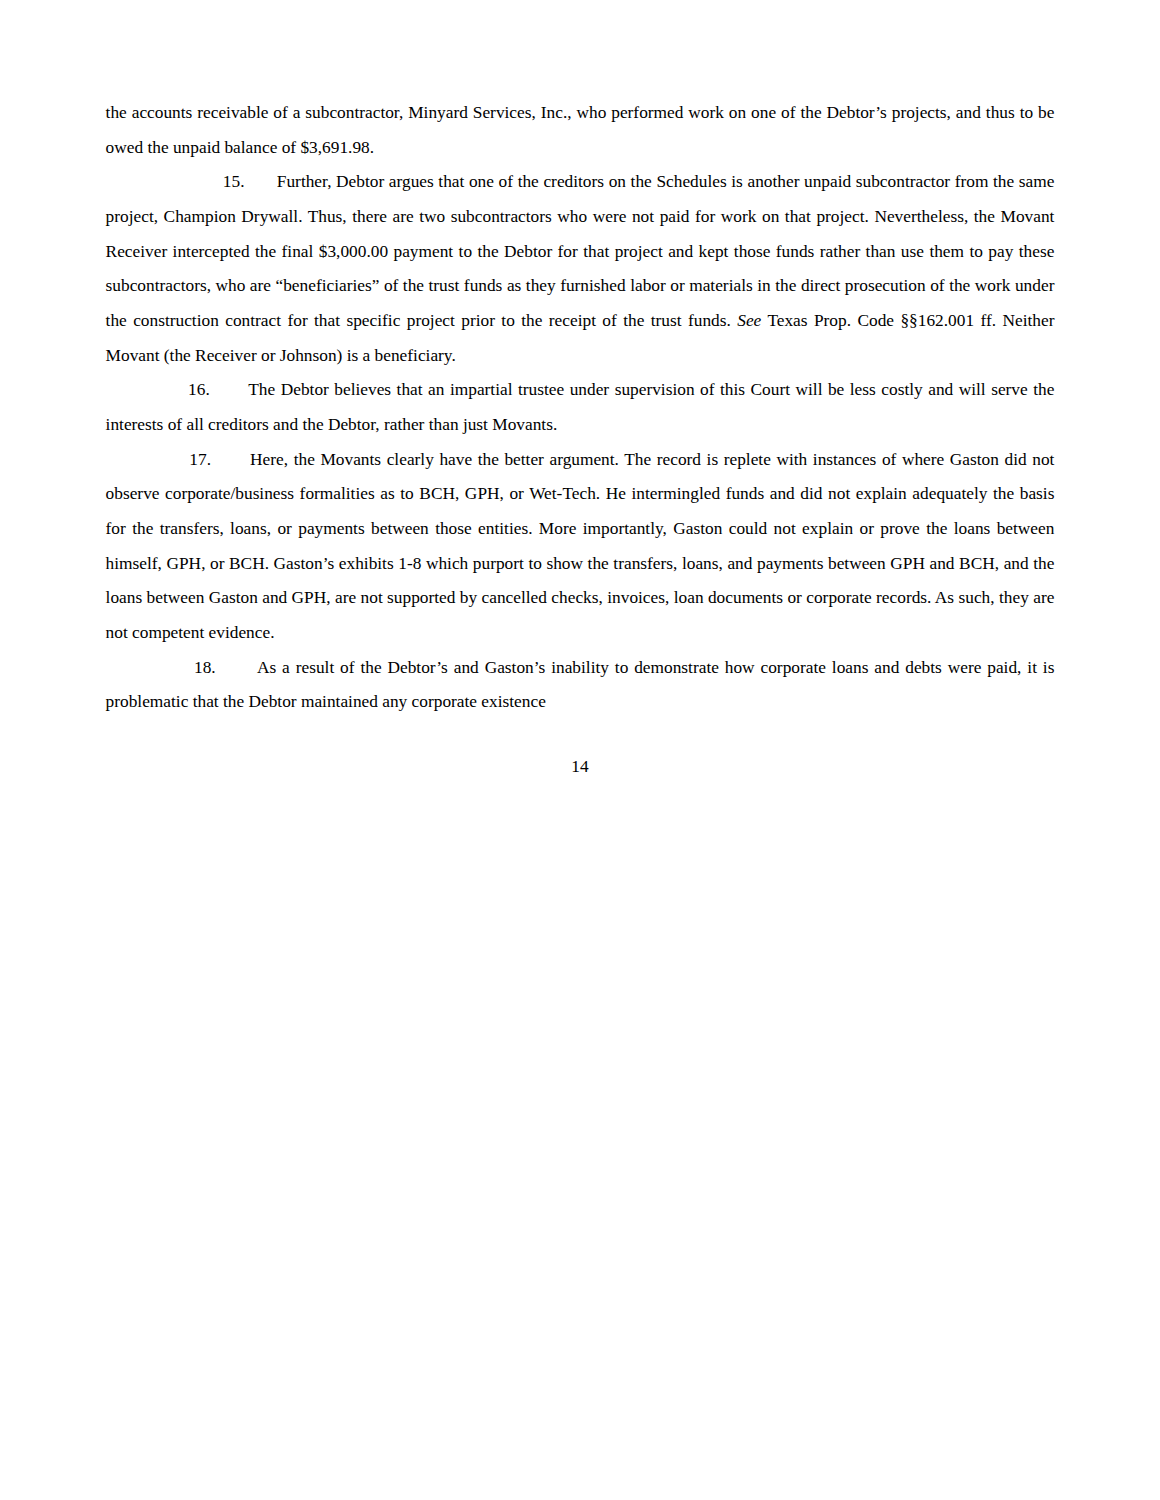the accounts receivable of a subcontractor, Minyard Services, Inc., who performed work on one of the Debtor’s projects, and thus to be owed the unpaid balance of $3,691.98.
15. Further, Debtor argues that one of the creditors on the Schedules is another unpaid subcontractor from the same project, Champion Drywall. Thus, there are two subcontractors who were not paid for work on that project. Nevertheless, the Movant Receiver intercepted the final $3,000.00 payment to the Debtor for that project and kept those funds rather than use them to pay these subcontractors, who are “beneficiaries” of the trust funds as they furnished labor or materials in the direct prosecution of the work under the construction contract for that specific project prior to the receipt of the trust funds. See Texas Prop. Code §§162.001 ff. Neither Movant (the Receiver or Johnson) is a beneficiary.
16. The Debtor believes that an impartial trustee under supervision of this Court will be less costly and will serve the interests of all creditors and the Debtor, rather than just Movants.
17. Here, the Movants clearly have the better argument. The record is replete with instances of where Gaston did not observe corporate/business formalities as to BCH, GPH, or Wet-Tech. He intermingled funds and did not explain adequately the basis for the transfers, loans, or payments between those entities. More importantly, Gaston could not explain or prove the loans between himself, GPH, or BCH. Gaston’s exhibits 1-8 which purport to show the transfers, loans, and payments between GPH and BCH, and the loans between Gaston and GPH, are not supported by cancelled checks, invoices, loan documents or corporate records. As such, they are not competent evidence.
18. As a result of the Debtor’s and Gaston’s inability to demonstrate how corporate loans and debts were paid, it is problematic that the Debtor maintained any corporate existence
14